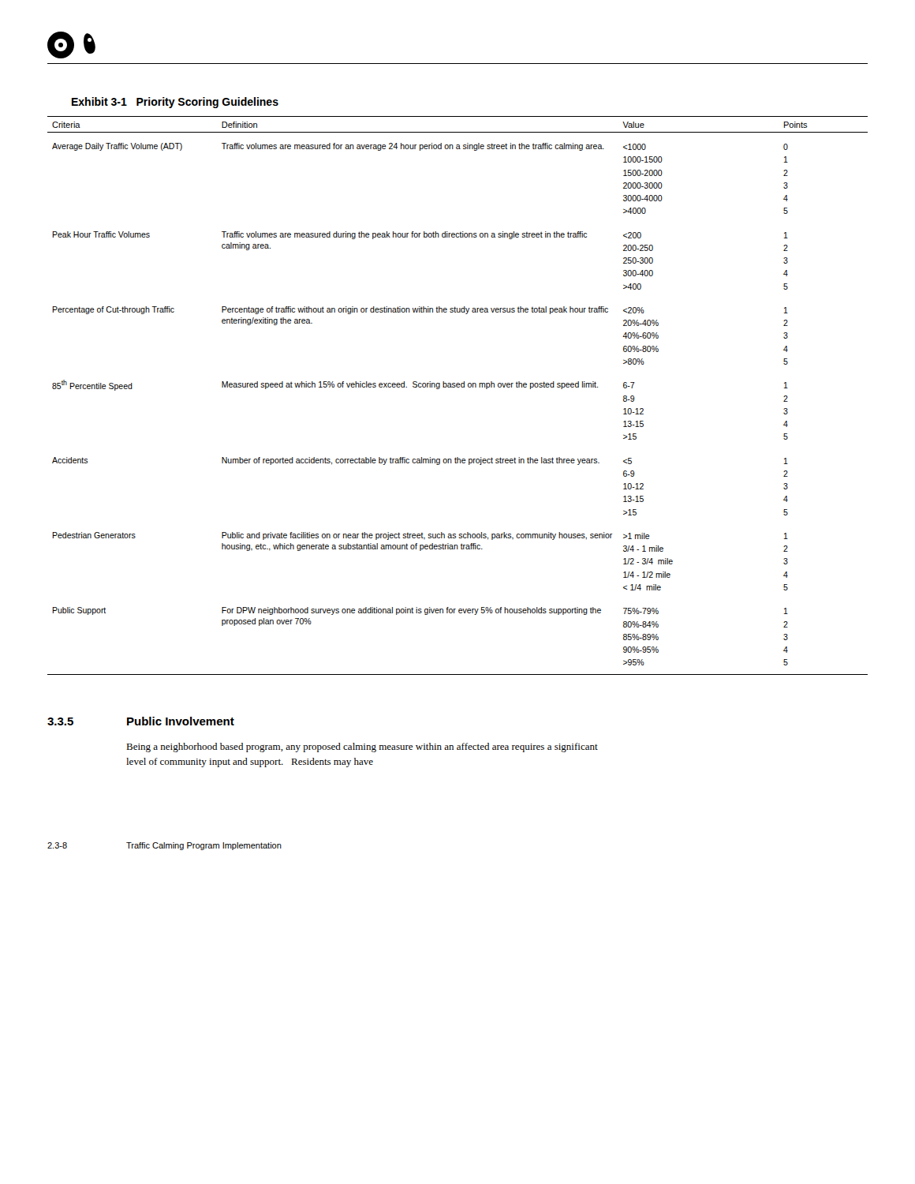Exhibit 3-1 Priority Scoring Guidelines
| Criteria | Definition | Value | Points |
| --- | --- | --- | --- |
| Average Daily Traffic Volume (ADT) | Traffic volumes are measured for an average 24 hour period on a single street in the traffic calming area. | <1000 1000-1500 1500-2000 2000-3000 3000-4000 >4000 | 0 1 2 3 4 5 |
| Peak Hour Traffic Volumes | Traffic volumes are measured during the peak hour for both directions on a single street in the traffic calming area. | <200 200-250 250-300 300-400 >400 | 1 2 3 4 5 |
| Percentage of Cut-through Traffic | Percentage of traffic without an origin or destination within the study area versus the total peak hour traffic entering/exiting the area. | <20% 20%-40% 40%-60% 60%-80% >80% | 1 2 3 4 5 |
| 85 th Percentile Speed | Measured speed at which 15% of vehicles exceed. Scoring based on mph over the posted speed limit. | 6-7 8-9 10-12 13-15 >15 | 1 2 3 4 5 |
| Accidents | Number of reported accidents, correctable by traffic calming on the project street in the last three years. | <5 6-9 10-12 13-15 >15 | 1 2 3 4 5 |
| Pedestrian Generators | Public and private facilities on or near the project street, such as schools, parks, community houses, senior housing, etc., which generate a substantial amount of pedestrian traffic. | >1 mile 3/4 - 1 mile 1/2 - 3/4 mile 1/4 - 1/2 mile < 1/4 mile | 1 2 3 4 5 |
| Public Support | For DPW neighborhood surveys one additional point is given for every 5% of households supporting the proposed plan over 70% | 75%-79% 80%-84% 85%-89% 90%-95% >95% | 1 2 3 4 5 |
3.3.5 Public Involvement
Being a neighborhood based program, any proposed calming measure within an affected area requires a significant level of community input and support. Residents may have
2.3-8 Traffic Calming Program Implementation